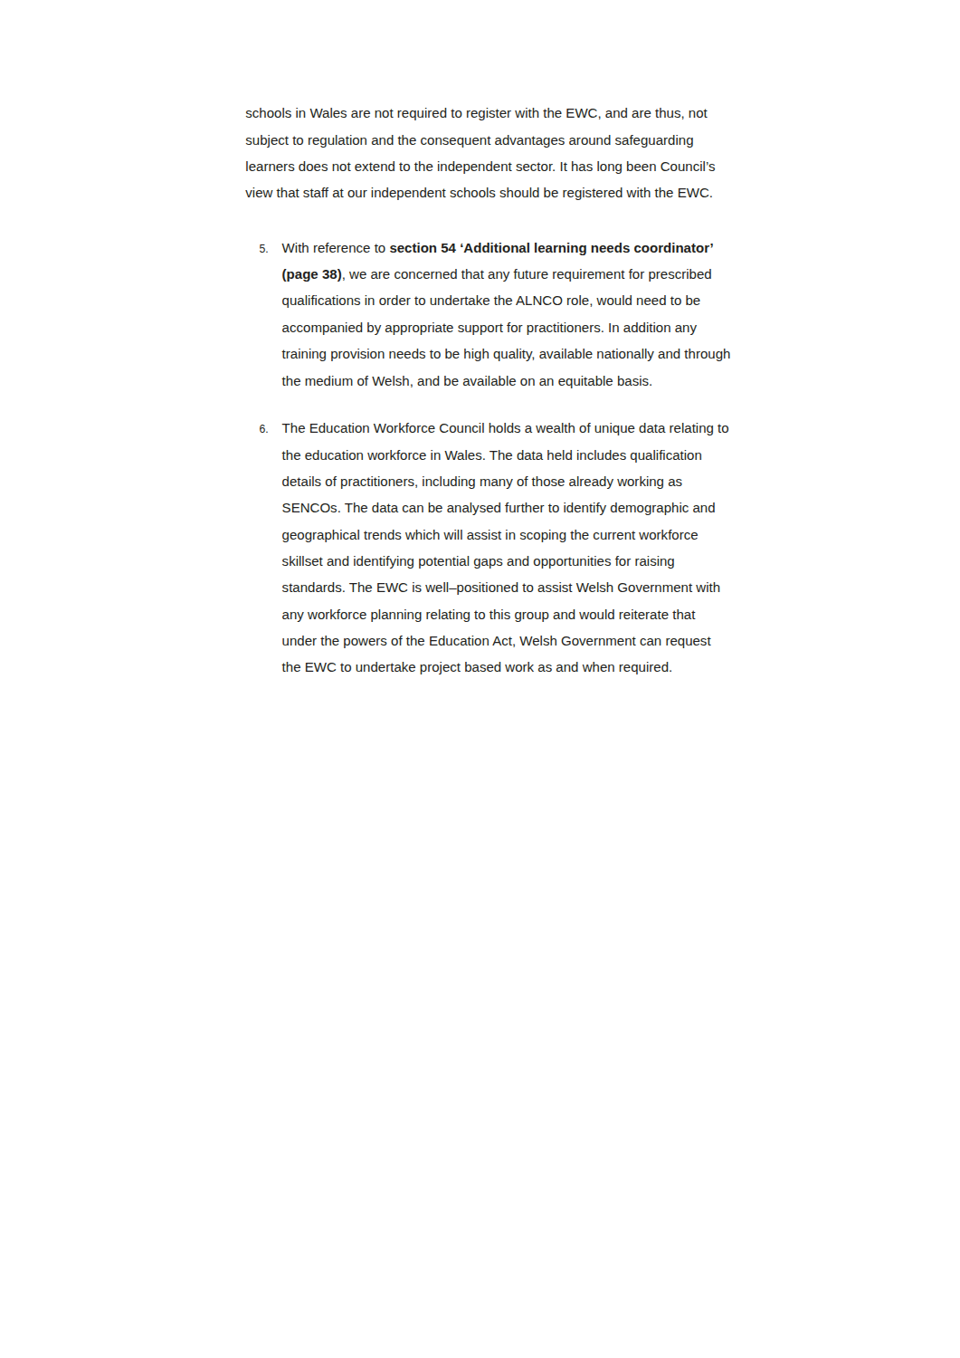schools in Wales are not required to register with the EWC, and are thus, not subject to regulation and the consequent advantages around safeguarding learners does not extend to the independent sector. It has long been Council’s view that staff at our independent schools should be registered with the EWC.
With reference to section 54 ‘Additional learning needs coordinator’ (page 38), we are concerned that any future requirement for prescribed qualifications in order to undertake the ALNCO role, would need to be accompanied by appropriate support for practitioners. In addition any training provision needs to be high quality, available nationally and through the medium of Welsh, and be available on an equitable basis.
The Education Workforce Council holds a wealth of unique data relating to the education workforce in Wales. The data held includes qualification details of practitioners, including many of those already working as SENCOs. The data can be analysed further to identify demographic and geographical trends which will assist in scoping the current workforce skillset and identifying potential gaps and opportunities for raising standards. The EWC is well–positioned to assist Welsh Government with any workforce planning relating to this group and would reiterate that under the powers of the Education Act, Welsh Government can request the EWC to undertake project based work as and when required.